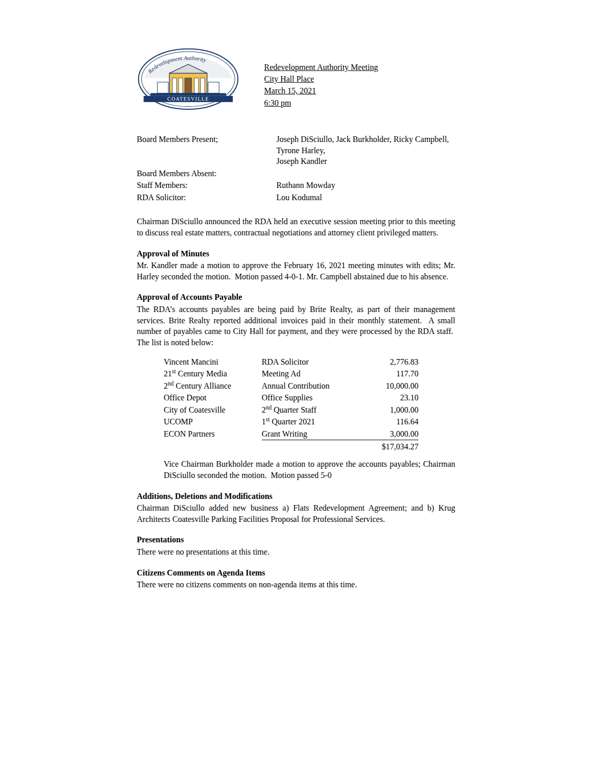Redevelopment Authority COATESVILLE
Redevelopment Authority Meeting
City Hall Place
March 15, 2021
6:30 pm
| Board Members Present; | Joseph DiSciullo, Jack Burkholder, Ricky Campbell, Tyrone Harley, Joseph Kandler |
| Board Members Absent: | |
| Staff Members: | Ruthann Mowday |
| RDA Solicitor: | Lou Kodumal |
Chairman DiSciullo announced the RDA held an executive session meeting prior to this meeting to discuss real estate matters, contractual negotiations and attorney client privileged matters.
Approval of Minutes
Mr. Kandler made a motion to approve the February 16, 2021 meeting minutes with edits; Mr. Harley seconded the motion. Motion passed 4-0-1. Mr. Campbell abstained due to his absence.
Approval of Accounts Payable
The RDA’s accounts payables are being paid by Brite Realty, as part of their management services. Brite Realty reported additional invoices paid in their monthly statement. A small number of payables came to City Hall for payment, and they were processed by the RDA staff. The list is noted below:
| Vincent Mancini | RDA Solicitor | 2,776.83 |
| 21 st Century Media | Meeting Ad | 117.70 |
| 2 nd Century Alliance | Annual Contribution | 10,000.00 |
| Office Depot | Office Supplies | 23.10 |
| City of Coatesville | 2 nd Quarter Staff | 1,000.00 |
| UCOMP | 1 st Quarter 2021 | 116.64 |
| ECON Partners | Grant Writing | 3,000.00 |
| | | $17,034.27 |
Vice Chairman Burkholder made a motion to approve the accounts payables; Chairman DiSciullo seconded the motion. Motion passed 5-0
Additions, Deletions and Modifications
Chairman DiSciullo added new business a) Flats Redevelopment Agreement; and b) Krug Architects Coatesville Parking Facilities Proposal for Professional Services.
Presentations
There were no presentations at this time.
Citizens Comments on Agenda Items
There were no citizens comments on non-agenda items at this time.